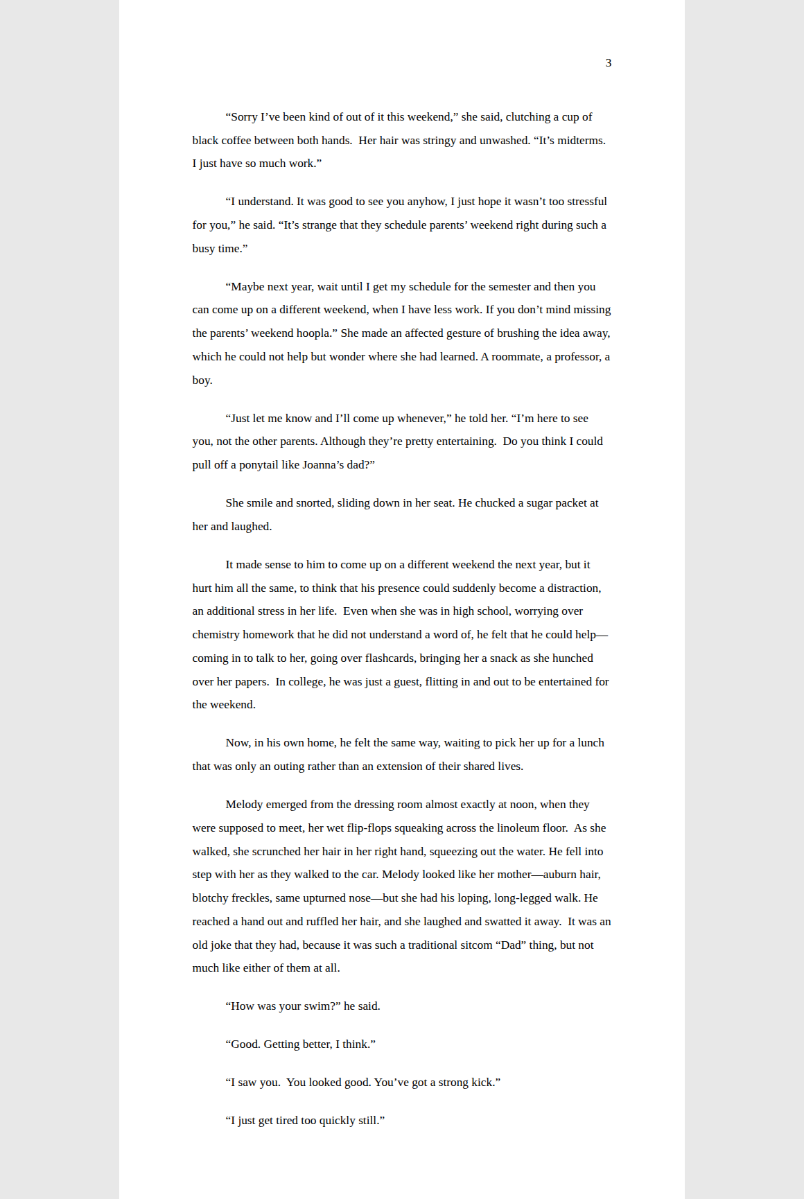3
“Sorry I’ve been kind of out of it this weekend,” she said, clutching a cup of black coffee between both hands. Her hair was stringy and unwashed. “It’s midterms. I just have so much work.”
“I understand. It was good to see you anyhow, I just hope it wasn’t too stressful for you,” he said. “It’s strange that they schedule parents’ weekend right during such a busy time.”
“Maybe next year, wait until I get my schedule for the semester and then you can come up on a different weekend, when I have less work. If you don’t mind missing the parents’ weekend hoopla.” She made an affected gesture of brushing the idea away, which he could not help but wonder where she had learned. A roommate, a professor, a boy.
“Just let me know and I’ll come up whenever,” he told her. “I’m here to see you, not the other parents. Although they’re pretty entertaining. Do you think I could pull off a ponytail like Joanna’s dad?”
She smile and snorted, sliding down in her seat. He chucked a sugar packet at her and laughed.
It made sense to him to come up on a different weekend the next year, but it hurt him all the same, to think that his presence could suddenly become a distraction, an additional stress in her life. Even when she was in high school, worrying over chemistry homework that he did not understand a word of, he felt that he could help—coming in to talk to her, going over flashcards, bringing her a snack as she hunched over her papers. In college, he was just a guest, flitting in and out to be entertained for the weekend.
Now, in his own home, he felt the same way, waiting to pick her up for a lunch that was only an outing rather than an extension of their shared lives.
Melody emerged from the dressing room almost exactly at noon, when they were supposed to meet, her wet flip-flops squeaking across the linoleum floor. As she walked, she scrunched her hair in her right hand, squeezing out the water. He fell into step with her as they walked to the car. Melody looked like her mother—auburn hair, blotchy freckles, same upturned nose—but she had his loping, long-legged walk. He reached a hand out and ruffled her hair, and she laughed and swatted it away. It was an old joke that they had, because it was such a traditional sitcom “Dad” thing, but not much like either of them at all.
“How was your swim?” he said.
“Good. Getting better, I think.”
“I saw you. You looked good. You’ve got a strong kick.”
“I just get tired too quickly still.”